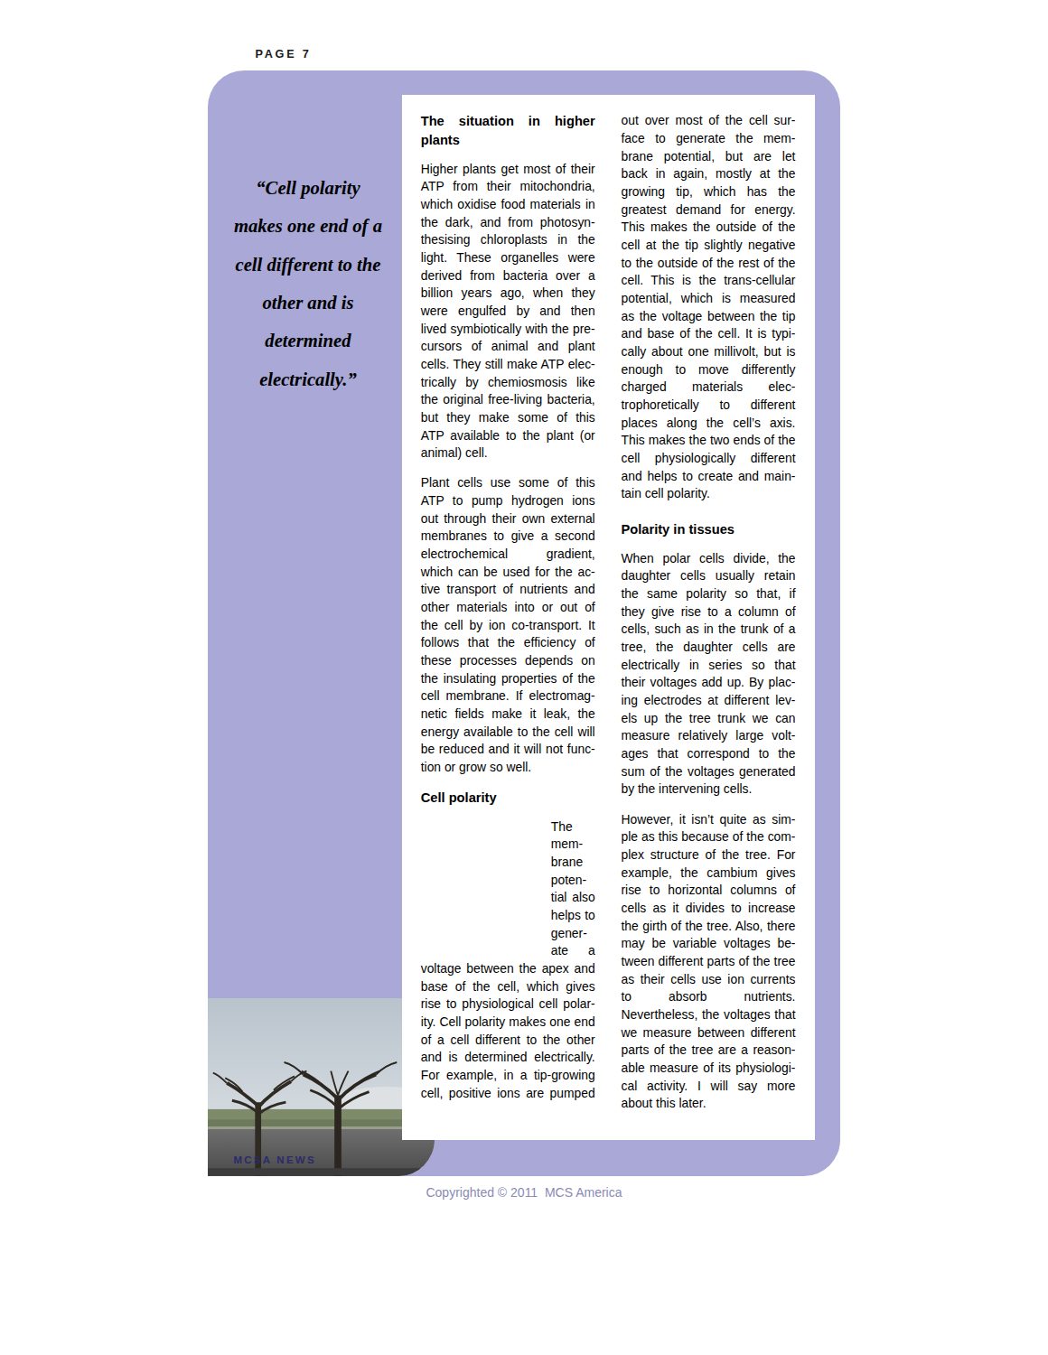PAGE 7
“Cell polarity makes one end of a cell different to the other and is determined electrically.”
The situation in higher plants
Higher plants get most of their ATP from their mitochondria, which oxidise food materials in the dark, and from photosynthesising chloroplasts in the light. These organelles were derived from bacteria over a billion years ago, when they were engulfed by and then lived symbiotically with the precursors of animal and plant cells. They still make ATP electrically by chemiosmosis like the original free-living bacteria, but they make some of this ATP available to the plant (or animal) cell.
Plant cells use some of this ATP to pump hydrogen ions out through their own external membranes to give a second electrochemical gradient, which can be used for the active transport of nutrients and other materials into or out of the cell by ion co-transport. It follows that the efficiency of these processes depends on the insulating properties of the cell membrane. If electromagnetic fields make it leak, the energy available to the cell will be reduced and it will not function or grow so well.
Cell polarity
The membrane potential also helps to generate a voltage between the apex and base of the cell, which gives rise to physiological cell polarity. Cell polarity makes one end of a cell different to the other and is determined electrically. For example, in a tip-growing cell, positive ions are pumped out over most of the cell surface to generate the membrane potential, but are let back in again, mostly at the growing tip, which has the greatest demand for energy. This makes the outside of the cell at the tip slightly negative to the outside of the rest of the cell. This is the trans-cellular potential, which is measured as the voltage between the tip and base of the cell. It is typically about one millivolt, but is enough to move differently charged materials electrophoretically to different places along the cell’s axis. This makes the two ends of the cell physiologically different and helps to create and maintain cell polarity.
Polarity in tissues
When polar cells divide, the daughter cells usually retain the same polarity so that, if they give rise to a column of cells, such as in the trunk of a tree, the daughter cells are electrically in series so that their voltages add up. By placing electrodes at different levels up the tree trunk we can measure relatively large voltages that correspond to the sum of the voltages generated by the intervening cells.
However, it isn’t quite as simple as this because of the complex structure of the tree. For example, the cambium gives rise to horizontal columns of cells as it divides to increase the girth of the tree. Also, there may be variable voltages between different parts of the tree as their cells use ion currents to absorb nutrients. Nevertheless, the voltages that we measure between different parts of the tree are a reasonable measure of its physiological activity. I will say more about this later.
MCSA NEWS
Copyrighted © 2011 MCS America